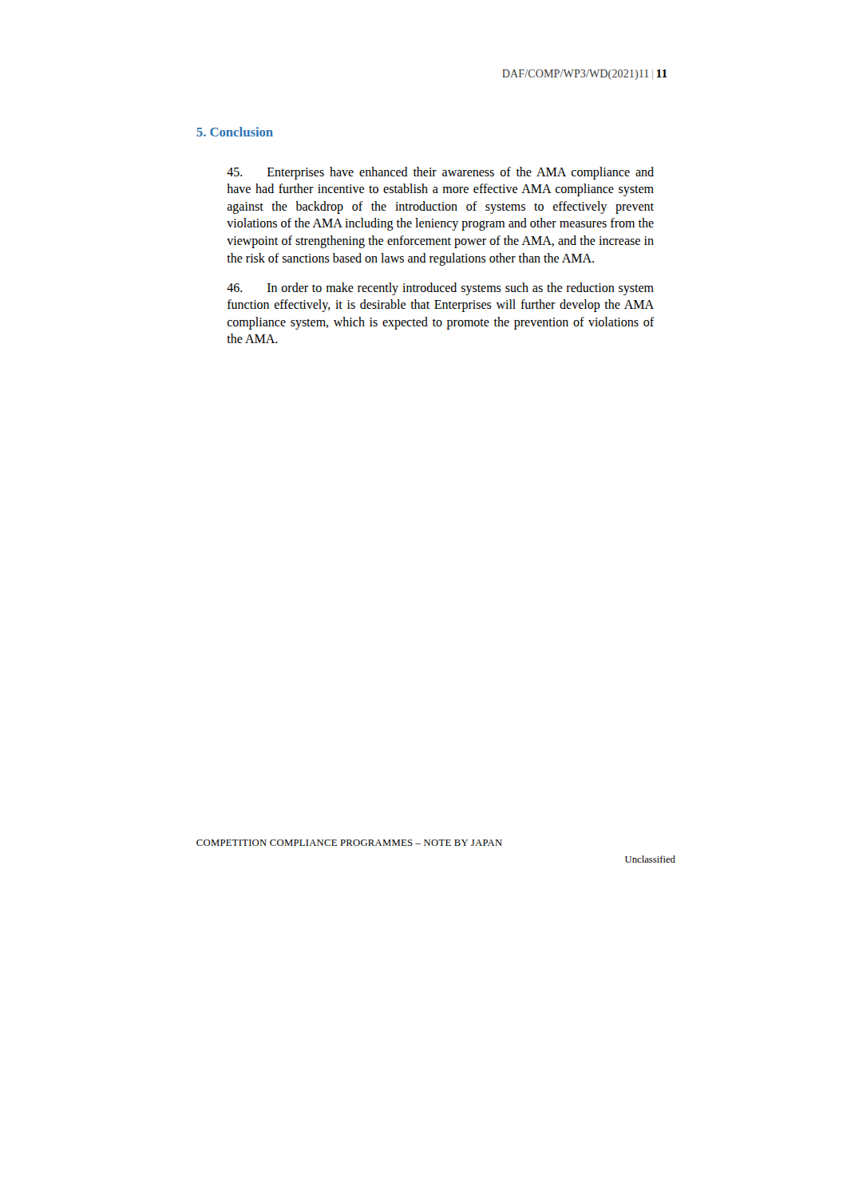DAF/COMP/WP3/WD(2021)11|11
5. Conclusion
45. Enterprises have enhanced their awareness of the AMA compliance and have had further incentive to establish a more effective AMA compliance system against the backdrop of the introduction of systems to effectively prevent violations of the AMA including the leniency program and other measures from the viewpoint of strengthening the enforcement power of the AMA, and the increase in the risk of sanctions based on laws and regulations other than the AMA.
46. In order to make recently introduced systems such as the reduction system function effectively, it is desirable that Enterprises will further develop the AMA compliance system, which is expected to promote the prevention of violations of the AMA.
Competition compliance programmes – Note by Japan Unclassified